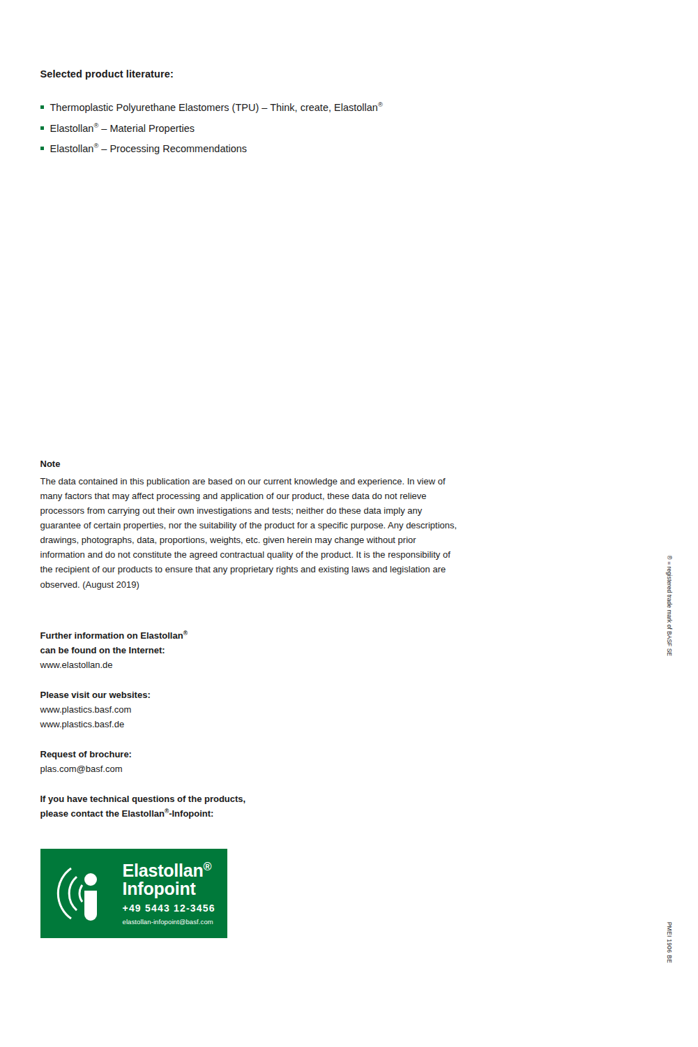Selected product literature:
Thermoplastic Polyurethane Elastomers (TPU) – Think, create, Elastollan®
Elastollan® – Material Properties
Elastollan® – Processing Recommendations
Note
The data contained in this publication are based on our current knowledge and experience. In view of many factors that may affect processing and application of our product, these data do not relieve processors from carrying out their own investigations and tests; neither do these data imply any guarantee of certain properties, nor the suitability of the product for a specific purpose. Any descriptions, drawings, photographs, data, proportions, weights, etc. given herein may change without prior information and do not constitute the agreed contractual quality of the product. It is the responsibility of the recipient of our products to ensure that any proprietary rights and existing laws and legislation are observed. (August 2019)
Further information on Elastollan®
can be found on the Internet:
www.elastollan.de
Please visit our websites:
www.plastics.basf.com
www.plastics.basf.de
Request of brochure:
plas.com@basf.com
If you have technical questions of the products,
please contact the Elastollan®-Infopoint:
Elastollan®
Infopoint
+49 5443 12-3456
elastollan-infopoint@basf.com
® = registered trade mark of BASF SE
PMEI 1906 BE